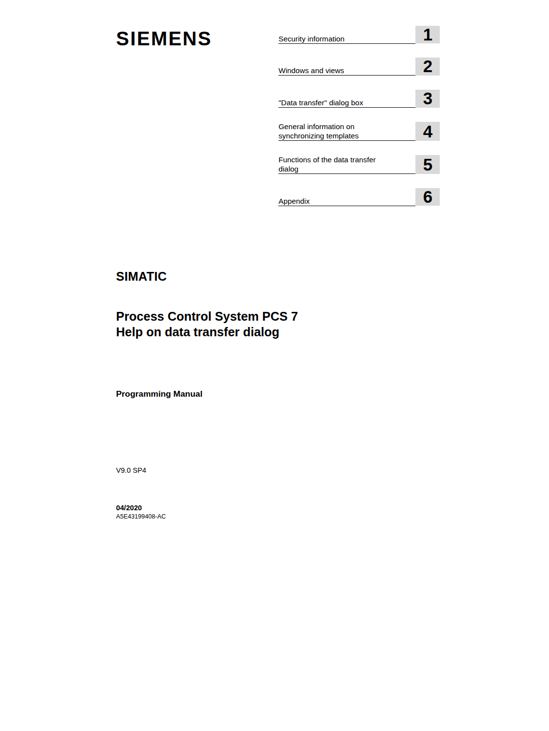SIEMENS
| Security information | 1 |
| Windows and views | 2 |
| "Data transfer" dialog box | 3 |
| General information on synchronizing templates | 4 |
| Functions of the data transfer dialog | 5 |
| Appendix | 6 |
SIMATIC
Process Control System PCS 7
Help on data transfer dialog
Programming Manual
V9.0 SP4
04/2020
A5E43199408-AC